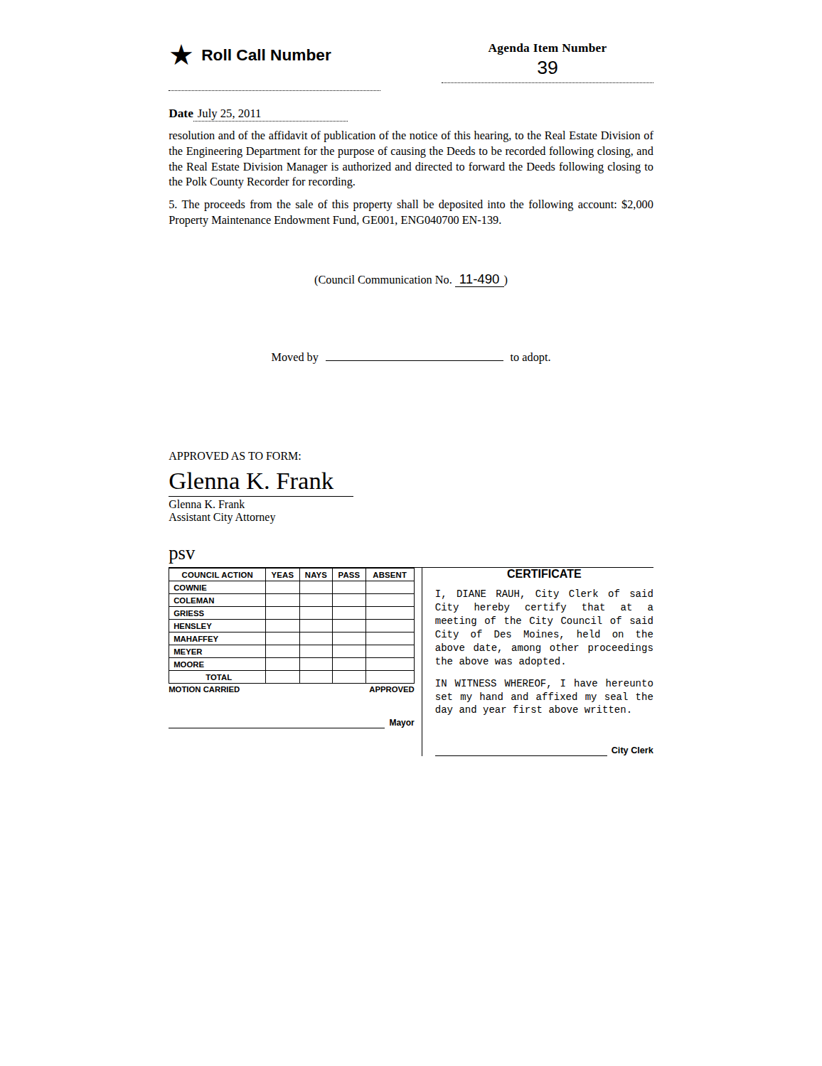★ Roll Call Number
Agenda Item Number
39
Date July 25, 2011
resolution and of the affidavit of publication of the notice of this hearing, to the Real Estate Division of the Engineering Department for the purpose of causing the Deeds to be recorded following closing, and the Real Estate Division Manager is authorized and directed to forward the Deeds following closing to the Polk County Recorder for recording.
5. The proceeds from the sale of this property shall be deposited into the following account: $2,000 Property Maintenance Endowment Fund, GE001, ENG040700 EN-139.
(Council Communication No. 11-490)
Moved by to adopt.
APPROVED AS TO FORM:
Glenna K. Frank
Glenna K. Frank
Assistant City Attorney
psv
| COUNCIL ACTION | YEAS | NAYS | PASS | ABSENT |
| --- | --- | --- | --- | --- |
| COWNIE | | | | |
| COLEMAN | | | | |
| GRIESS | | | | |
| HENSLEY | | | | |
| MAHAFFEY | | | | |
| MEYER | | | | |
| MOORE | | | | |
| TOTAL | | | | |
MOTION CARRIED APPROVED
Mayor
CERTIFICATE
I, DIANE RAUH, City Clerk of said City hereby certify that at a meeting of the City Council of said City of Des Moines, held on the above date, among other proceedings the above was adopted.
IN WITNESS WHEREOF, I have hereunto set my hand and affixed my seal the day and year first above written.
City Clerk